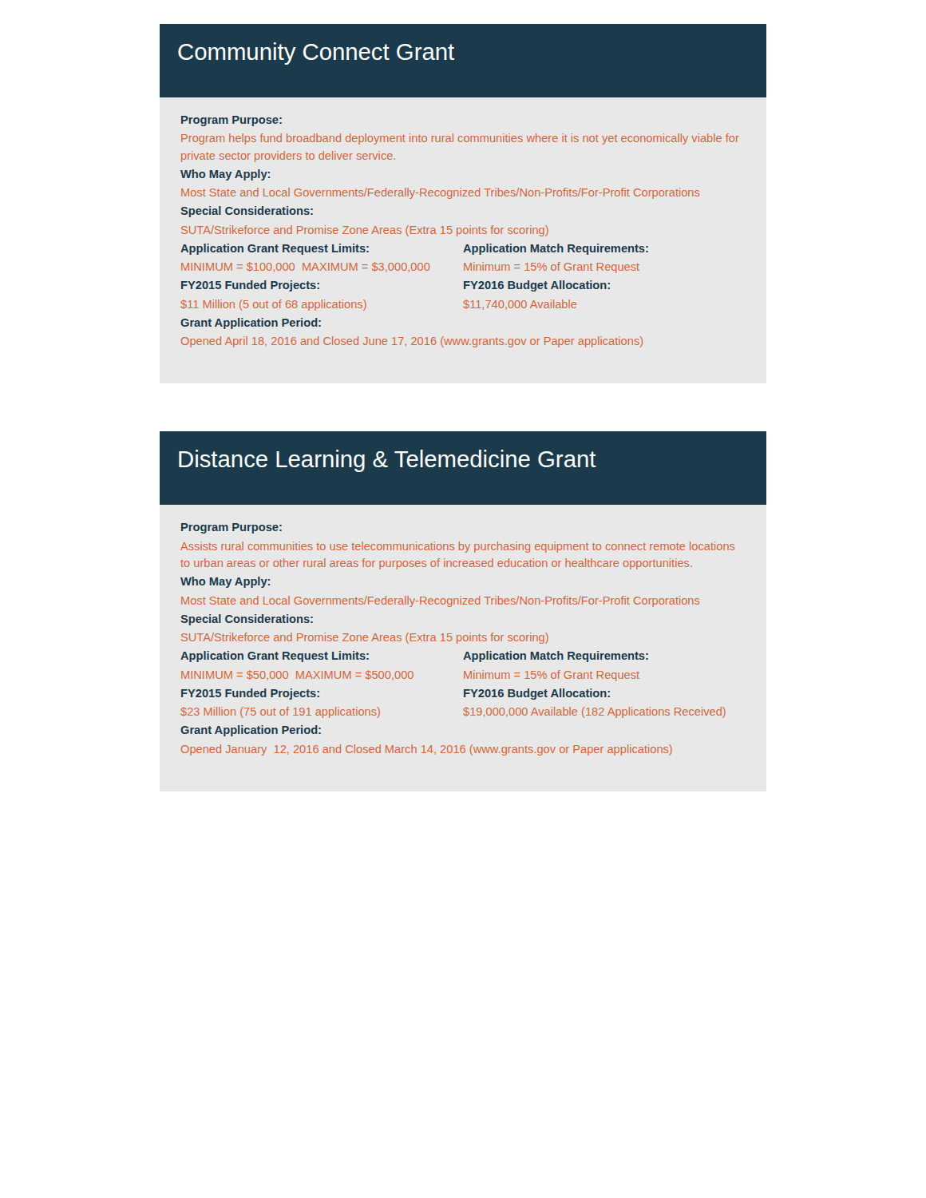Community Connect Grant
Program Purpose:
Program helps fund broadband deployment into rural communities where it is not yet economically viable for private sector providers to deliver service.
Who May Apply:
Most State and Local Governments/Federally-Recognized Tribes/Non-Profits/For-Profit Corporations
Special Considerations:
SUTA/Strikeforce and Promise Zone Areas (Extra 15 points for scoring)
Application Grant Request Limits:
MINIMUM = $100,000 MAXIMUM = $3,000,000
Application Match Requirements:
Minimum = 15% of Grant Request
FY2015 Funded Projects:
$11 Million (5 out of 68 applications)
FY2016 Budget Allocation:
$11,740,000 Available
Grant Application Period:
Opened April 18, 2016 and Closed June 17, 2016 (www.grants.gov or Paper applications)
Distance Learning & Telemedicine Grant
Program Purpose:
Assists rural communities to use telecommunications by purchasing equipment to connect remote locations to urban areas or other rural areas for purposes of increased education or healthcare opportunities.
Who May Apply:
Most State and Local Governments/Federally-Recognized Tribes/Non-Profits/For-Profit Corporations
Special Considerations:
SUTA/Strikeforce and Promise Zone Areas (Extra 15 points for scoring)
Application Grant Request Limits:
MINIMUM = $50,000 MAXIMUM = $500,000
Application Match Requirements:
Minimum = 15% of Grant Request
FY2015 Funded Projects:
$23 Million (75 out of 191 applications)
FY2016 Budget Allocation:
$19,000,000 Available (182 Applications Received)
Grant Application Period:
Opened January 12, 2016 and Closed March 14, 2016 (www.grants.gov or Paper applications)